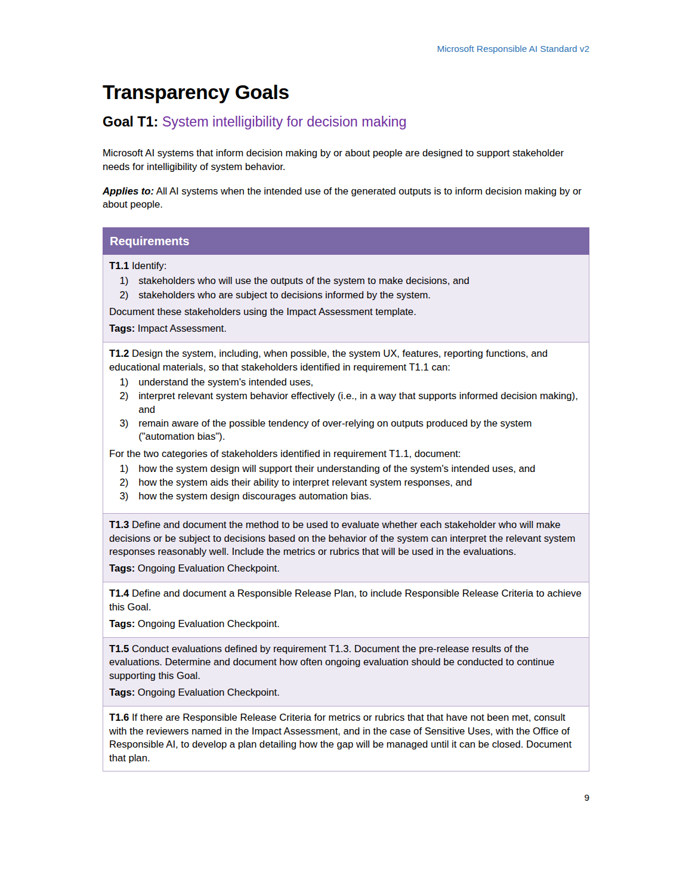Microsoft Responsible AI Standard v2
Transparency Goals
Goal T1: System intelligibility for decision making
Microsoft AI systems that inform decision making by or about people are designed to support stakeholder needs for intelligibility of system behavior.
Applies to: All AI systems when the intended use of the generated outputs is to inform decision making by or about people.
| Requirements |
| --- |
| T1.1 Identify: stakeholders who will use the outputs of the system to make decisions, and stakeholders who are subject to decisions informed by the system. Document these stakeholders using the Impact Assessment template. Tags: Impact Assessment. |
| T1.2 Design the system, including, when possible, the system UX, features, reporting functions, and educational materials, so that stakeholders identified in requirement T1.1 can: understand the system's intended uses, interpret relevant system behavior effectively (i.e., in a way that supports informed decision making), and remain aware of the possible tendency of over-relying on outputs produced by the system ("automation bias"). For the two categories of stakeholders identified in requirement T1.1, document: how the system design will support their understanding of the system's intended uses, and how the system aids their ability to interpret relevant system responses, and how the system design discourages automation bias. |
| T1.3 Define and document the method to be used to evaluate whether each stakeholder who will make decisions or be subject to decisions based on the behavior of the system can interpret the relevant system responses reasonably well. Include the metrics or rubrics that will be used in the evaluations. Tags: Ongoing Evaluation Checkpoint. |
| T1.4 Define and document a Responsible Release Plan, to include Responsible Release Criteria to achieve this Goal. Tags: Ongoing Evaluation Checkpoint. |
| T1.5 Conduct evaluations defined by requirement T1.3. Document the pre-release results of the evaluations. Determine and document how often ongoing evaluation should be conducted to continue supporting this Goal. Tags: Ongoing Evaluation Checkpoint. |
| T1.6 If there are Responsible Release Criteria for metrics or rubrics that that have not been met, consult with the reviewers named in the Impact Assessment, and in the case of Sensitive Uses, with the Office of Responsible AI, to develop a plan detailing how the gap will be managed until it can be closed. Document that plan. |
9